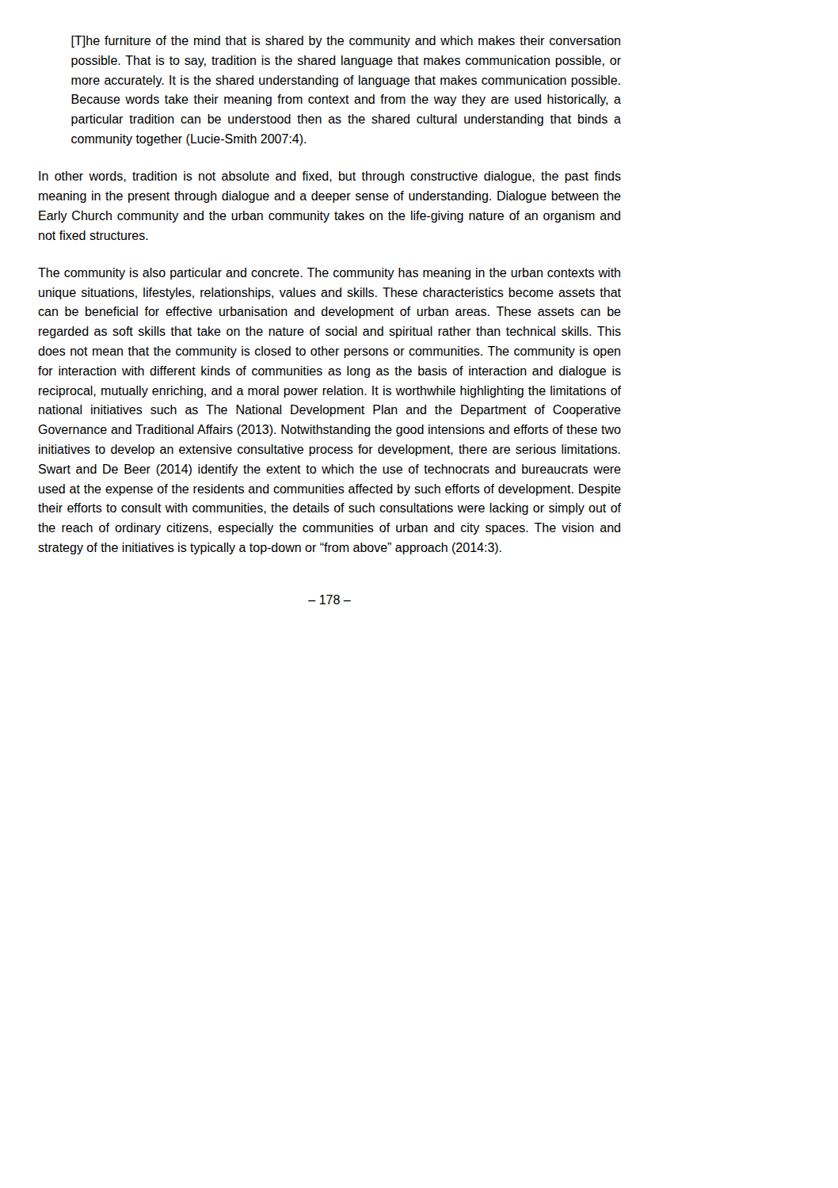[T]he furniture of the mind that is shared by the community and which makes their conversation possible. That is to say, tradition is the shared language that makes communication possible, or more accurately. It is the shared understanding of language that makes communication possible. Because words take their meaning from context and from the way they are used historically, a particular tradition can be understood then as the shared cultural understanding that binds a community together (Lucie-Smith 2007:4).
In other words, tradition is not absolute and fixed, but through constructive dialogue, the past finds meaning in the present through dialogue and a deeper sense of understanding. Dialogue between the Early Church community and the urban community takes on the life-giving nature of an organism and not fixed structures.
The community is also particular and concrete. The community has meaning in the urban contexts with unique situations, lifestyles, relationships, values and skills. These characteristics become assets that can be beneficial for effective urbanisation and development of urban areas. These assets can be regarded as soft skills that take on the nature of social and spiritual rather than technical skills. This does not mean that the community is closed to other persons or communities. The community is open for interaction with different kinds of communities as long as the basis of interaction and dialogue is reciprocal, mutually enriching, and a moral power relation. It is worthwhile highlighting the limitations of national initiatives such as The National Development Plan and the Department of Cooperative Governance and Traditional Affairs (2013). Notwithstanding the good intensions and efforts of these two initiatives to develop an extensive consultative process for development, there are serious limitations. Swart and De Beer (2014) identify the extent to which the use of technocrats and bureaucrats were used at the expense of the residents and communities affected by such efforts of development. Despite their efforts to consult with communities, the details of such consultations were lacking or simply out of the reach of ordinary citizens, especially the communities of urban and city spaces. The vision and strategy of the initiatives is typically a top-down or “from above” approach (2014:3).
– 178 –